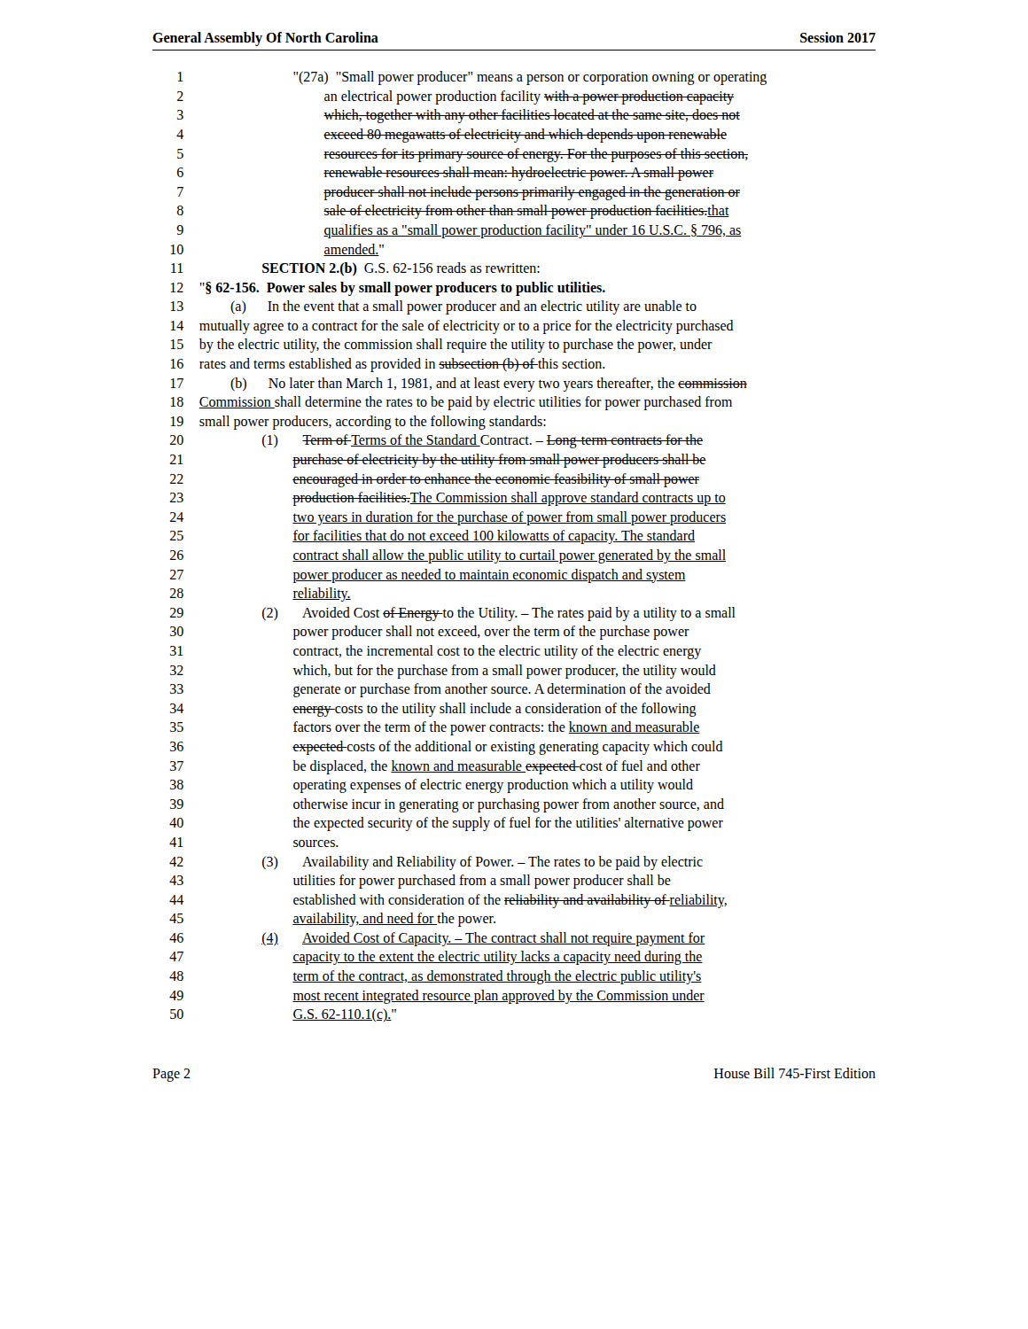General Assembly Of North Carolina Session 2017
"(27a) "Small power producer" means a person or corporation owning or operating
an electrical power production facility with a power production capacity
which, together with any other facilities located at the same site, does not
exceed 80 megawatts of electricity and which depends upon renewable
resources for its primary source of energy. For the purposes of this section,
renewable resources shall mean: hydroelectric power. A small power
producer shall not include persons primarily engaged in the generation or
sale of electricity from other than small power production facilities.that
qualifies as a "small power production facility" under 16 U.S.C. § 796, as
amended."
SECTION 2.(b) G.S. 62-156 reads as rewritten:
"§ 62-156. Power sales by small power producers to public utilities.
(a) In the event that a small power producer and an electric utility are unable to
mutually agree to a contract for the sale of electricity or to a price for the electricity purchased
by the electric utility, the commission shall require the utility to purchase the power, under
rates and terms established as provided in subsection (b) of this section.
(b) No later than March 1, 1981, and at least every two years thereafter, the commission
Commission shall determine the rates to be paid by electric utilities for power purchased from
small power producers, according to the following standards:
(1) Term of Terms of the Standard Contract. – Long-term contracts for the
purchase of electricity by the utility from small power producers shall be
encouraged in order to enhance the economic feasibility of small power
production facilities.The Commission shall approve standard contracts up to
two years in duration for the purchase of power from small power producers
for facilities that do not exceed 100 kilowatts of capacity. The standard
contract shall allow the public utility to curtail power generated by the small
power producer as needed to maintain economic dispatch and system
reliability.
(2) Avoided Cost of Energy to the Utility. – The rates paid by a utility to a small
power producer shall not exceed, over the term of the purchase power
contract, the incremental cost to the electric utility of the electric energy
which, but for the purchase from a small power producer, the utility would
generate or purchase from another source. A determination of the avoided
energy costs to the utility shall include a consideration of the following
factors over the term of the power contracts: the known and measurable
expected costs of the additional or existing generating capacity which could
be displaced, the known and measurable expected cost of fuel and other
operating expenses of electric energy production which a utility would
otherwise incur in generating or purchasing power from another source, and
the expected security of the supply of fuel for the utilities' alternative power
sources.
(3) Availability and Reliability of Power. – The rates to be paid by electric
utilities for power purchased from a small power producer shall be
established with consideration of the reliability and availability of reliability,
availability, and need for the power.
(4) Avoided Cost of Capacity. – The contract shall not require payment for
capacity to the extent the electric utility lacks a capacity need during the
term of the contract, as demonstrated through the electric public utility's
most recent integrated resource plan approved by the Commission under
G.S. 62-110.1(c)."
Page 2 House Bill 745-First Edition